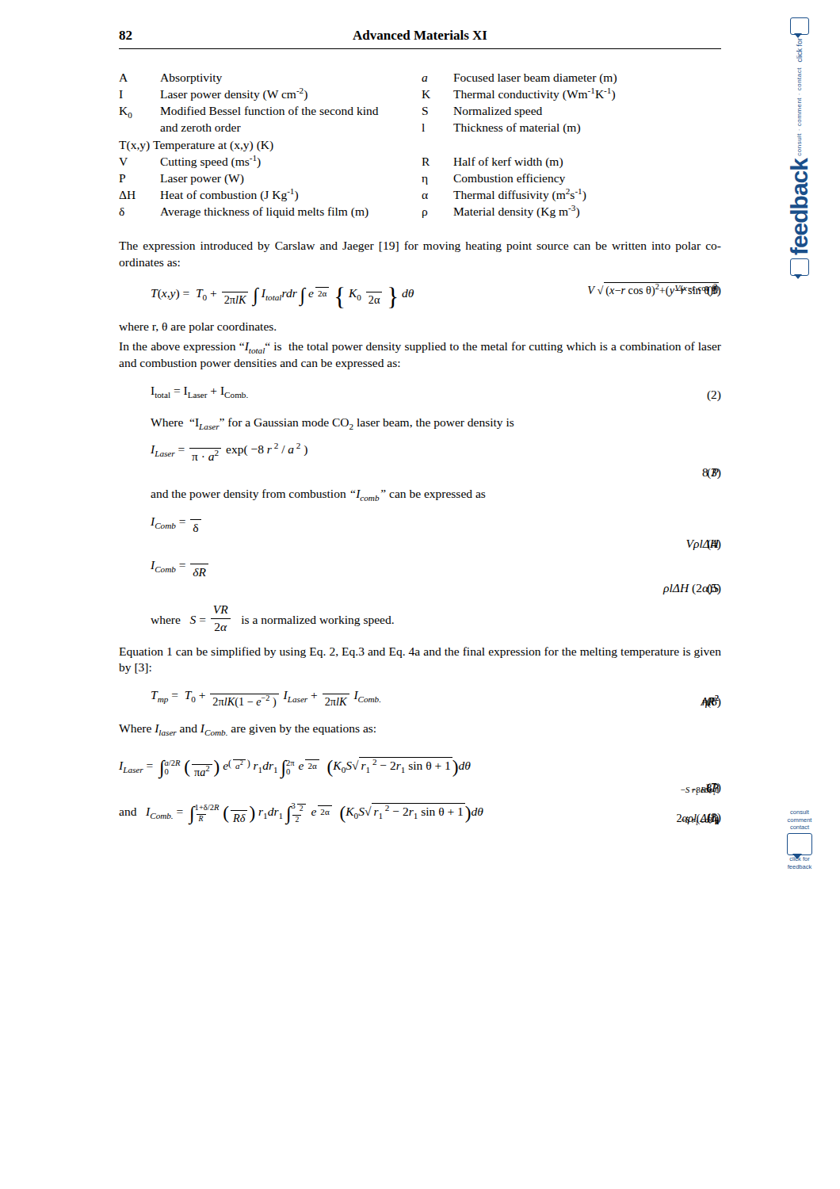click for
consult · comment · contact
feedback
consult
comment
contact
click for
feedback
82
Advanced Materials XI
| A | Absorptivity | a | Focused laser beam diameter (m) |
| I | Laser power density (W cm -2 ) | K | Thermal conductivity (Wm -1 K -1 ) |
| K 0 | Modified Bessel function of the second kind | S | Normalized speed |
| | and zeroth order | l | Thickness of material (m) |
| T(x,y) Temperature at (x,y) (K) | | |
| V | Cutting speed (ms -1 ) | R | Half of kerf width (m) |
| P | Laser power (W) | η | Combustion efficiency |
| ΔH | Heat of combustion (J Kg -1 ) | α | Thermal diffusivity (m 2 s -1 ) |
| δ | Average thickness of liquid melts film (m) | ρ | Material density (Kg m -3 ) |
The expression introduced by Carslaw and Jaeger [19] for moving heating point source can be written into polar co-ordinates as:
T(x,y) = T0 + 12πlK ∫ Itotalrdr ∫ eV(x−r cos θ) 2α { K0 V √(x−r cos θ)2+(y−r sin θ)22α } dθ (1)
where r, θ are polar coordinates.
In the above expression “Itotal“ is the total power density supplied to the metal for cutting which is a combination of laser and combustion power densities and can be expressed as:
Itotal = ILaser + IComb. (2)
Where “ILaser” for a Gaussian mode CO2 laser beam, the power density is
ILaser = 8 P π · a2 exp( −8 r 2 / a 2 ) (3)
and the power density from combustion “Icomb” can be expressed as
IComb = VρlΔH δ (4)
IComb = ρlΔH (2α)S δR (5)
where S = VR 2α is a normalized working speed.
Equation 1 can be simplified by using Eq. 2, Eq.3 and Eq. 4a and the final expression for the melting temperature is given by [3]:
Tmp = T0 + AR22πlK(1 − e−2 ) ILaser + ηR22πlK IComb. (6)
Where Ilaser and IComb. are given by the equations as:
ILaser = ∫a/2R 0 (8P πa2) e(−8R2r12 a2) r1dr1 ∫2π 0 e−S r1 cos θ 2α (K0S√r1 2 − 2r1 sin θ + 1) dθ (7)
and IComb. = ∫1+δ/2R aR (2αρl(ΔH) Rδ) r1dr1 ∫3π 2 π 2 e−S r1 cos θ 2α (K0S√r1 2 − 2r1 sin θ + 1) dθ (8)